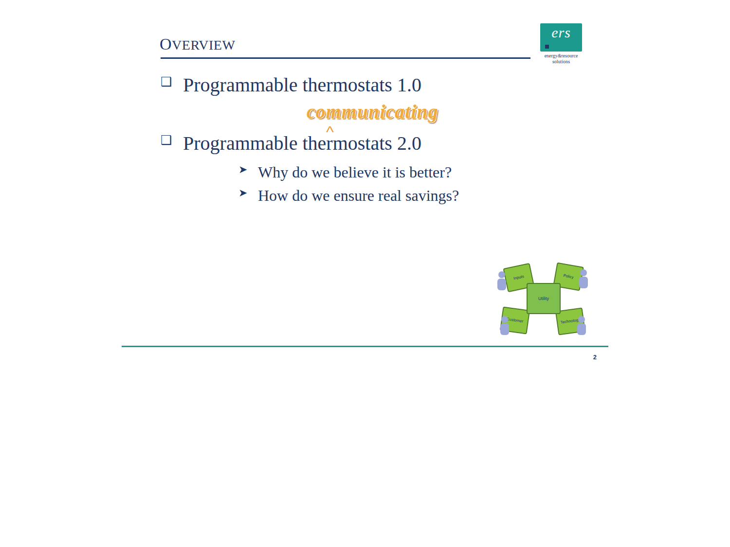Overview
ers
energy&resource
solutions
Programmable thermostats 1.0
communicating
^
Programmable thermostats 2.0
Why do we believe it is better?
How do we ensure real savings?
Inputs
Policy
Customer
Technology
Utility
2